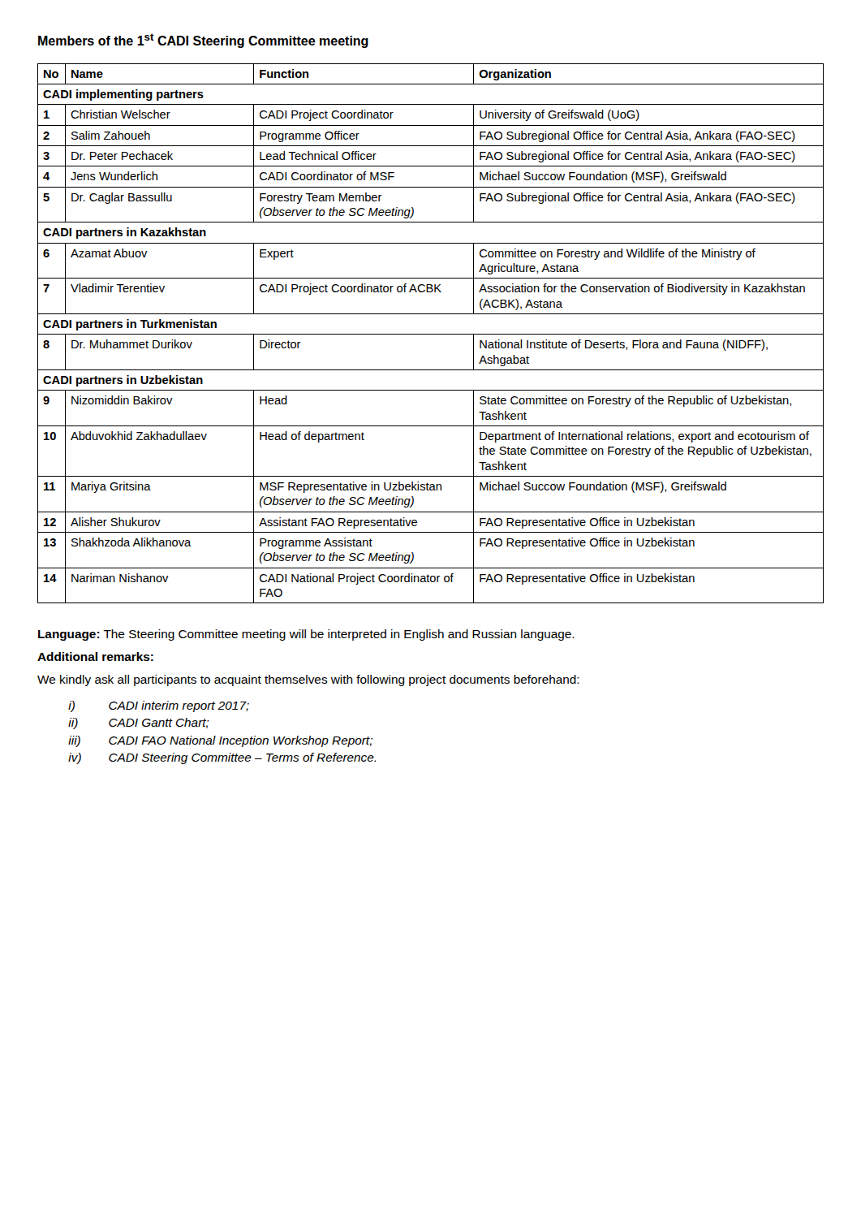Members of the 1st CADI Steering Committee meeting
| No | Name | Function | Organization |
| --- | --- | --- | --- |
| CADI implementing partners |
| 1 | Christian Welscher | CADI Project Coordinator | University of Greifswald (UoG) |
| 2 | Salim Zahoueh | Programme Officer | FAO Subregional Office for Central Asia, Ankara (FAO-SEC) |
| 3 | Dr. Peter Pechacek | Lead Technical Officer | FAO Subregional Office for Central Asia, Ankara (FAO-SEC) |
| 4 | Jens Wunderlich | CADI Coordinator of MSF | Michael Succow Foundation (MSF), Greifswald |
| 5 | Dr. Caglar Bassullu | Forestry Team Member (Observer to the SC Meeting) | FAO Subregional Office for Central Asia, Ankara (FAO-SEC) |
| CADI partners in Kazakhstan |
| 6 | Azamat Abuov | Expert | Committee on Forestry and Wildlife of the Ministry of Agriculture, Astana |
| 7 | Vladimir Terentiev | CADI Project Coordinator of ACBK | Association for the Conservation of Biodiversity in Kazakhstan (ACBK), Astana |
| CADI partners in Turkmenistan |
| 8 | Dr. Muhammet Durikov | Director | National Institute of Deserts, Flora and Fauna (NIDFF), Ashgabat |
| CADI partners in Uzbekistan |
| 9 | Nizomiddin Bakirov | Head | State Committee on Forestry of the Republic of Uzbekistan, Tashkent |
| 10 | Abduvokhid Zakhadullaev | Head of department | Department of International relations, export and ecotourism of the State Committee on Forestry of the Republic of Uzbekistan, Tashkent |
| 11 | Mariya Gritsina | MSF Representative in Uzbekistan (Observer to the SC Meeting) | Michael Succow Foundation (MSF), Greifswald |
| 12 | Alisher Shukurov | Assistant FAO Representative | FAO Representative Office in Uzbekistan |
| 13 | Shakhzoda Alikhanova | Programme Assistant (Observer to the SC Meeting) | FAO Representative Office in Uzbekistan |
| 14 | Nariman Nishanov | CADI National Project Coordinator of FAO | FAO Representative Office in Uzbekistan |
Language: The Steering Committee meeting will be interpreted in English and Russian language.
Additional remarks:
We kindly ask all participants to acquaint themselves with following project documents beforehand:
i) CADI interim report 2017;
ii) CADI Gantt Chart;
iii) CADI FAO National Inception Workshop Report;
iv) CADI Steering Committee – Terms of Reference.